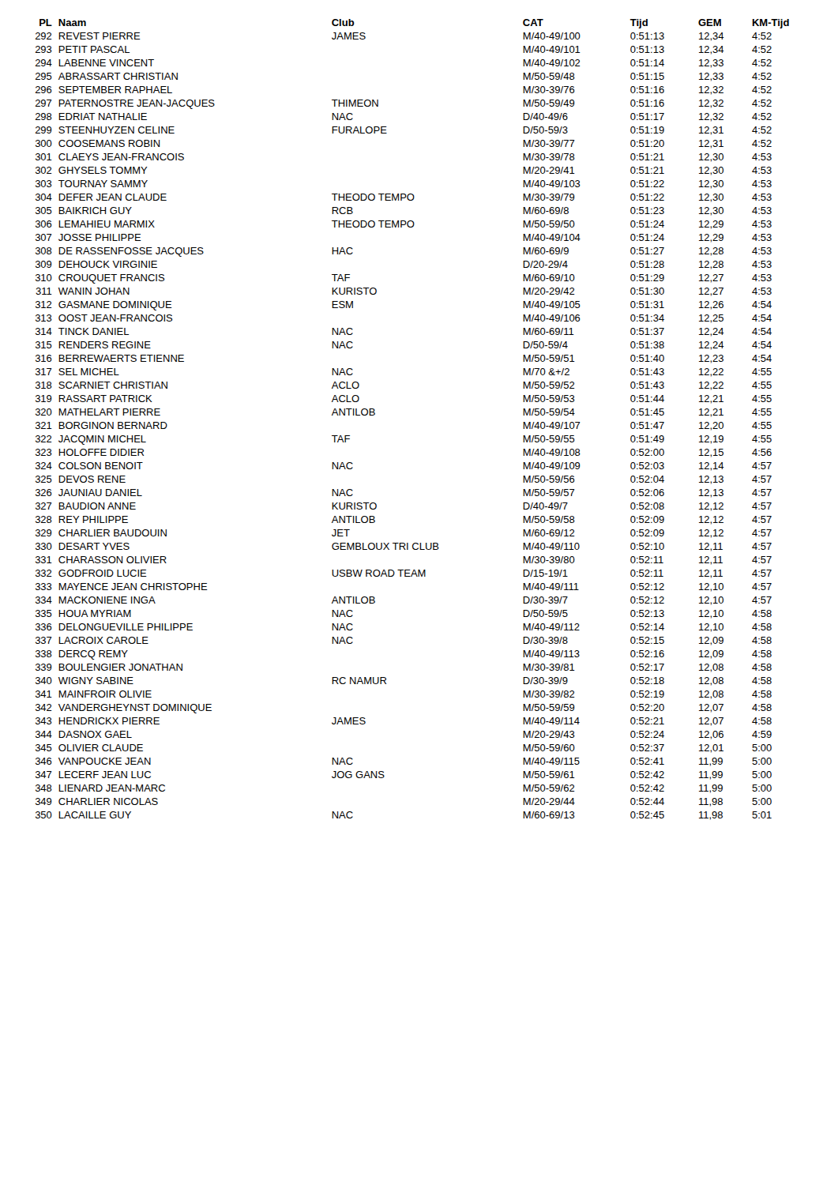| PL | Naam | Club | CAT | Tijd | GEM | KM-Tijd |
| --- | --- | --- | --- | --- | --- | --- |
| 292 | REVEST PIERRE | JAMES | M/40-49/100 | 0:51:13 | 12,34 | 4:52 |
| 293 | PETIT PASCAL | | M/40-49/101 | 0:51:13 | 12,34 | 4:52 |
| 294 | LABENNE VINCENT | | M/40-49/102 | 0:51:14 | 12,33 | 4:52 |
| 295 | ABRASSART CHRISTIAN | | M/50-59/48 | 0:51:15 | 12,33 | 4:52 |
| 296 | SEPTEMBER RAPHAEL | | M/30-39/76 | 0:51:16 | 12,32 | 4:52 |
| 297 | PATERNOSTRE JEAN-JACQUES | THIMEON | M/50-59/49 | 0:51:16 | 12,32 | 4:52 |
| 298 | EDRIAT NATHALIE | NAC | D/40-49/6 | 0:51:17 | 12,32 | 4:52 |
| 299 | STEENHUYZEN CELINE | FURALOPE | D/50-59/3 | 0:51:19 | 12,31 | 4:52 |
| 300 | COOSEMANS ROBIN | | M/30-39/77 | 0:51:20 | 12,31 | 4:52 |
| 301 | CLAEYS JEAN-FRANCOIS | | M/30-39/78 | 0:51:21 | 12,30 | 4:53 |
| 302 | GHYSELS TOMMY | | M/20-29/41 | 0:51:21 | 12,30 | 4:53 |
| 303 | TOURNAY SAMMY | | M/40-49/103 | 0:51:22 | 12,30 | 4:53 |
| 304 | DEFER JEAN CLAUDE | THEODO TEMPO | M/30-39/79 | 0:51:22 | 12,30 | 4:53 |
| 305 | BAIKRICH GUY | RCB | M/60-69/8 | 0:51:23 | 12,30 | 4:53 |
| 306 | LEMAHIEU MARMIX | THEODO TEMPO | M/50-59/50 | 0:51:24 | 12,29 | 4:53 |
| 307 | JOSSE PHILIPPE | | M/40-49/104 | 0:51:24 | 12,29 | 4:53 |
| 308 | DE RASSENFOSSE JACQUES | HAC | M/60-69/9 | 0:51:27 | 12,28 | 4:53 |
| 309 | DEHOUCK VIRGINIE | | D/20-29/4 | 0:51:28 | 12,28 | 4:53 |
| 310 | CROUQUET FRANCIS | TAF | M/60-69/10 | 0:51:29 | 12,27 | 4:53 |
| 311 | WANIN JOHAN | KURISTO | M/20-29/42 | 0:51:30 | 12,27 | 4:53 |
| 312 | GASMANE DOMINIQUE | ESM | M/40-49/105 | 0:51:31 | 12,26 | 4:54 |
| 313 | OOST JEAN-FRANCOIS | | M/40-49/106 | 0:51:34 | 12,25 | 4:54 |
| 314 | TINCK DANIEL | NAC | M/60-69/11 | 0:51:37 | 12,24 | 4:54 |
| 315 | RENDERS REGINE | NAC | D/50-59/4 | 0:51:38 | 12,24 | 4:54 |
| 316 | BERREWAERTS ETIENNE | | M/50-59/51 | 0:51:40 | 12,23 | 4:54 |
| 317 | SEL MICHEL | NAC | M/70 &+/2 | 0:51:43 | 12,22 | 4:55 |
| 318 | SCARNIET CHRISTIAN | ACLO | M/50-59/52 | 0:51:43 | 12,22 | 4:55 |
| 319 | RASSART PATRICK | ACLO | M/50-59/53 | 0:51:44 | 12,21 | 4:55 |
| 320 | MATHELART PIERRE | ANTILOB | M/50-59/54 | 0:51:45 | 12,21 | 4:55 |
| 321 | BORGINON BERNARD | | M/40-49/107 | 0:51:47 | 12,20 | 4:55 |
| 322 | JACQMIN MICHEL | TAF | M/50-59/55 | 0:51:49 | 12,19 | 4:55 |
| 323 | HOLOFFE DIDIER | | M/40-49/108 | 0:52:00 | 12,15 | 4:56 |
| 324 | COLSON BENOIT | NAC | M/40-49/109 | 0:52:03 | 12,14 | 4:57 |
| 325 | DEVOS RENE | | M/50-59/56 | 0:52:04 | 12,13 | 4:57 |
| 326 | JAUNIAU DANIEL | NAC | M/50-59/57 | 0:52:06 | 12,13 | 4:57 |
| 327 | BAUDION ANNE | KURISTO | D/40-49/7 | 0:52:08 | 12,12 | 4:57 |
| 328 | REY PHILIPPE | ANTILOB | M/50-59/58 | 0:52:09 | 12,12 | 4:57 |
| 329 | CHARLIER BAUDOUIN | JET | M/60-69/12 | 0:52:09 | 12,12 | 4:57 |
| 330 | DESART YVES | GEMBLOUX TRI CLUB | M/40-49/110 | 0:52:10 | 12,11 | 4:57 |
| 331 | CHARASSON OLIVIER | | M/30-39/80 | 0:52:11 | 12,11 | 4:57 |
| 332 | GODFROID LUCIE | USBW ROAD TEAM | D/15-19/1 | 0:52:11 | 12,11 | 4:57 |
| 333 | MAYENCE JEAN CHRISTOPHE | | M/40-49/111 | 0:52:12 | 12,10 | 4:57 |
| 334 | MACKONIENE INGA | ANTILOB | D/30-39/7 | 0:52:12 | 12,10 | 4:57 |
| 335 | HOUA MYRIAM | NAC | D/50-59/5 | 0:52:13 | 12,10 | 4:58 |
| 336 | DELONGUEVILLE PHILIPPE | NAC | M/40-49/112 | 0:52:14 | 12,10 | 4:58 |
| 337 | LACROIX CAROLE | NAC | D/30-39/8 | 0:52:15 | 12,09 | 4:58 |
| 338 | DERCQ REMY | | M/40-49/113 | 0:52:16 | 12,09 | 4:58 |
| 339 | BOULENGIER JONATHAN | | M/30-39/81 | 0:52:17 | 12,08 | 4:58 |
| 340 | WIGNY SABINE | RC NAMUR | D/30-39/9 | 0:52:18 | 12,08 | 4:58 |
| 341 | MAINFROIR OLIVIE | | M/30-39/82 | 0:52:19 | 12,08 | 4:58 |
| 342 | VANDERGHEYNST DOMINIQUE | | M/50-59/59 | 0:52:20 | 12,07 | 4:58 |
| 343 | HENDRICKX PIERRE | JAMES | M/40-49/114 | 0:52:21 | 12,07 | 4:58 |
| 344 | DASNOX GAEL | | M/20-29/43 | 0:52:24 | 12,06 | 4:59 |
| 345 | OLIVIER CLAUDE | | M/50-59/60 | 0:52:37 | 12,01 | 5:00 |
| 346 | VANPOUCKE JEAN | NAC | M/40-49/115 | 0:52:41 | 11,99 | 5:00 |
| 347 | LECERF JEAN LUC | JOG GANS | M/50-59/61 | 0:52:42 | 11,99 | 5:00 |
| 348 | LIENARD JEAN-MARC | | M/50-59/62 | 0:52:42 | 11,99 | 5:00 |
| 349 | CHARLIER NICOLAS | | M/20-29/44 | 0:52:44 | 11,98 | 5:00 |
| 350 | LACAILLE GUY | NAC | M/60-69/13 | 0:52:45 | 11,98 | 5:01 |